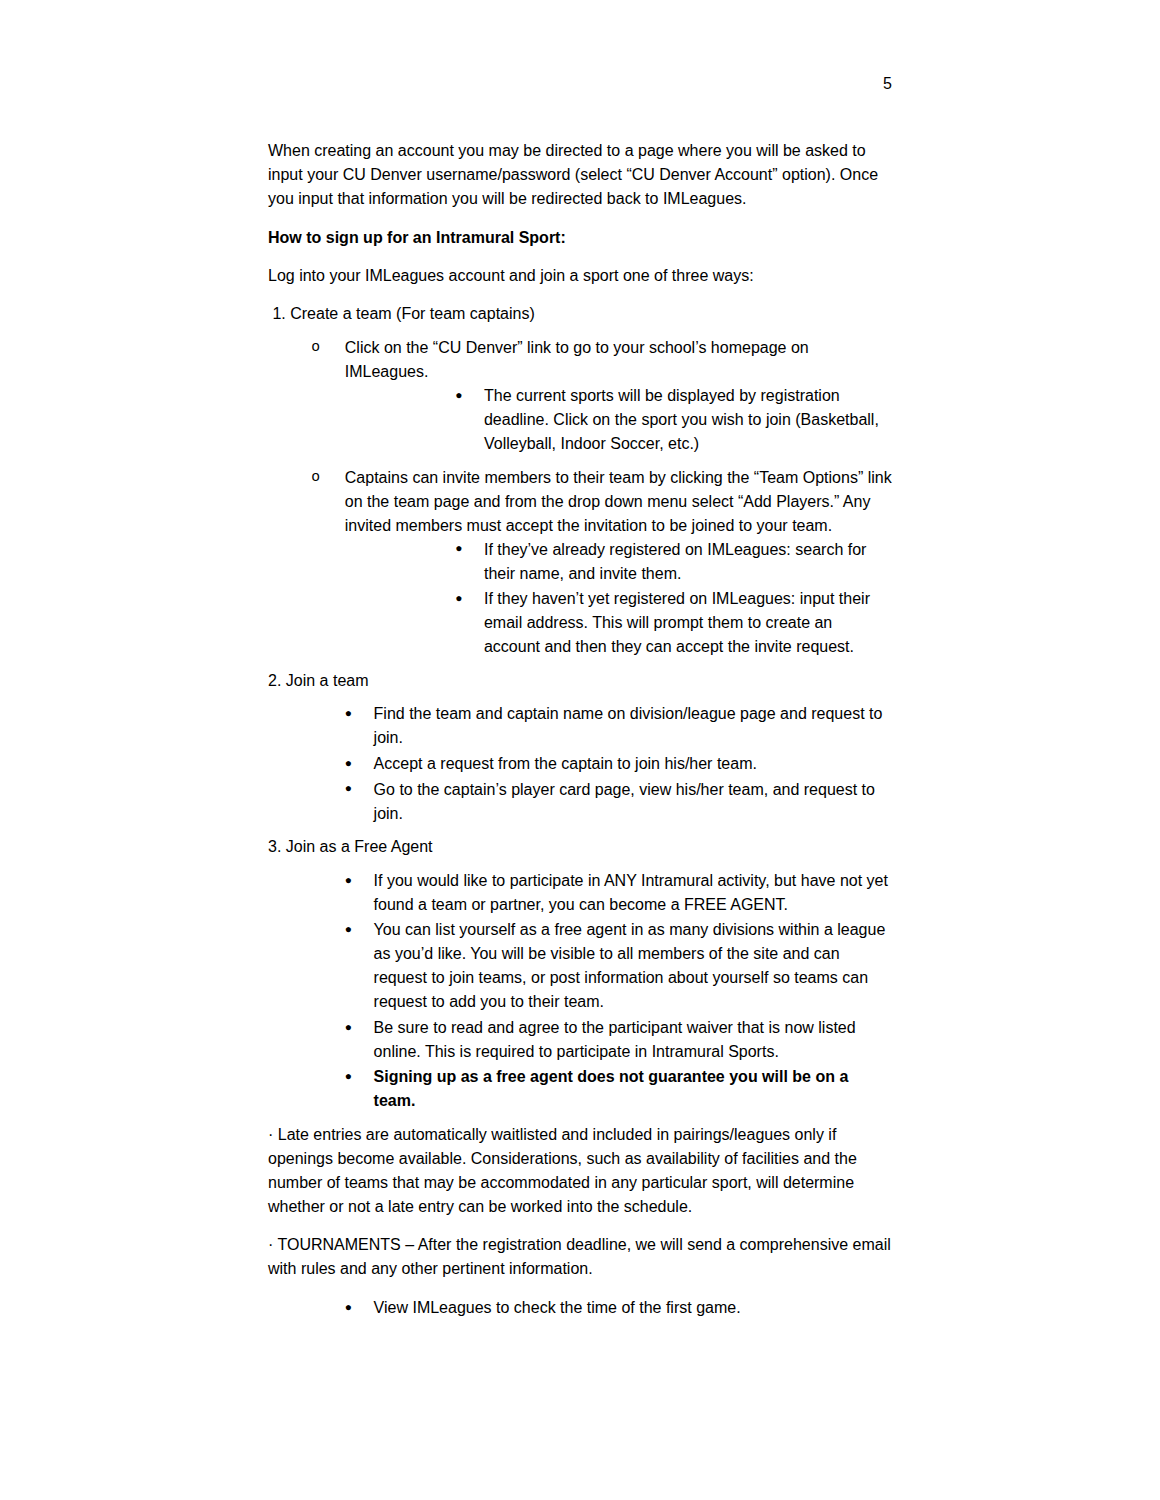5
When creating an account you may be directed to a page where you will be asked to input your CU Denver username/password (select “CU Denver Account” option). Once you input that information you will be redirected back to IMLeagues.
How to sign up for an Intramural Sport:
Log into your IMLeagues account and join a sport one of three ways:
1. Create a team (For team captains)
Click on the “CU Denver” link to go to your school’s homepage on IMLeagues.
The current sports will be displayed by registration deadline. Click on the sport you wish to join (Basketball, Volleyball, Indoor Soccer, etc.)
Captains can invite members to their team by clicking the “Team Options” link on the team page and from the drop down menu select “Add Players.” Any invited members must accept the invitation to be joined to your team.
If they’ve already registered on IMLeagues: search for their name, and invite them.
If they haven’t yet registered on IMLeagues: input their email address. This will prompt them to create an account and then they can accept the invite request.
2. Join a team
Find the team and captain name on division/league page and request to join.
Accept a request from the captain to join his/her team.
Go to the captain’s player card page, view his/her team, and request to join.
3. Join as a Free Agent
If you would like to participate in ANY Intramural activity, but have not yet found a team or partner, you can become a FREE AGENT.
You can list yourself as a free agent in as many divisions within a league as you’d like. You will be visible to all members of the site and can request to join teams, or post information about yourself so teams can request to add you to their team.
Be sure to read and agree to the participant waiver that is now listed online. This is required to participate in Intramural Sports.
Signing up as a free agent does not guarantee you will be on a team.
· Late entries are automatically waitlisted and included in pairings/leagues only if openings become available. Considerations, such as availability of facilities and the number of teams that may be accommodated in any particular sport, will determine whether or not a late entry can be worked into the schedule.
· TOURNAMENTS – After the registration deadline, we will send a comprehensive email with rules and any other pertinent information.
View IMLeagues to check the time of the first game.